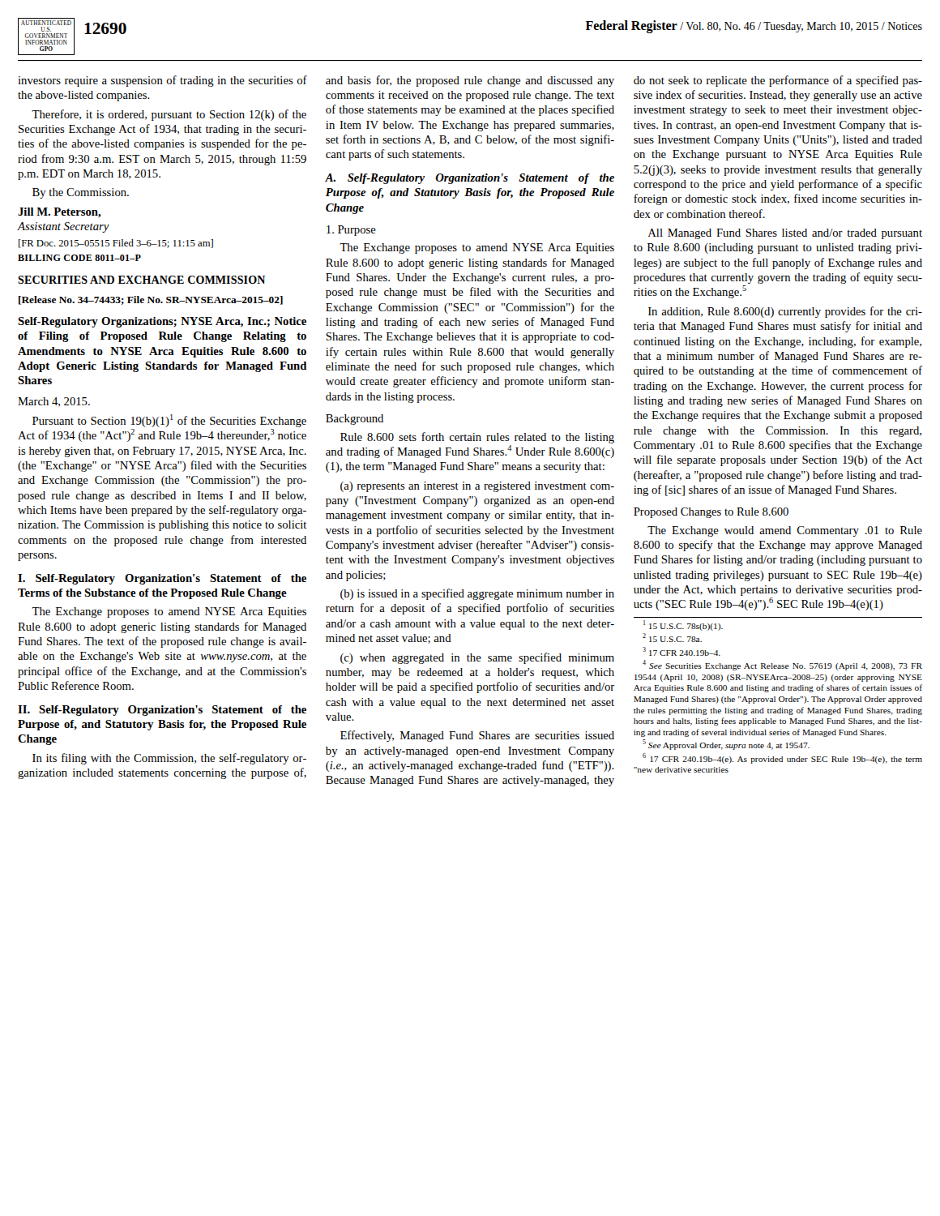AUTHENTICATED
U.S. GOVERNMENT
INFORMATION
GPO
12690
Federal Register / Vol. 80, No. 46 / Tuesday, March 10, 2015 / Notices
investors require a suspension of trading in the securities of the above-listed companies.
Therefore, it is ordered, pursuant to Section 12(k) of the Securities Exchange Act of 1934, that trading in the securities of the above-listed companies is suspended for the period from 9:30 a.m. EST on March 5, 2015, through 11:59 p.m. EDT on March 18, 2015.
By the Commission.
Jill M. Peterson,
Assistant Secretary
[FR Doc. 2015–05515 Filed 3–6–15; 11:15 am]
BILLING CODE 8011–01–P
SECURITIES AND EXCHANGE COMMISSION
[Release No. 34–74433; File No. SR–NYSEArca–2015–02]
Self-Regulatory Organizations; NYSE Arca, Inc.; Notice of Filing of Proposed Rule Change Relating to Amendments to NYSE Arca Equities Rule 8.600 to Adopt Generic Listing Standards for Managed Fund Shares
March 4, 2015.
Pursuant to Section 19(b)(1)1 of the Securities Exchange Act of 1934 (the "Act")2 and Rule 19b–4 thereunder,3 notice is hereby given that, on February 17, 2015, NYSE Arca, Inc. (the "Exchange" or "NYSE Arca") filed with the Securities and Exchange Commission (the "Commission") the proposed rule change as described in Items I and II below, which Items have been prepared by the self-regulatory organization. The Commission is publishing this notice to solicit comments on the proposed rule change from interested persons.
I. Self-Regulatory Organization's Statement of the Terms of the Substance of the Proposed Rule Change
The Exchange proposes to amend NYSE Arca Equities Rule 8.600 to adopt generic listing standards for Managed Fund Shares. The text of the proposed rule change is available on the Exchange's Web site at www.nyse.com, at the principal office of the Exchange, and at the Commission's Public Reference Room.
II. Self-Regulatory Organization's Statement of the Purpose of, and Statutory Basis for, the Proposed Rule Change
In its filing with the Commission, the self-regulatory organization included statements concerning the purpose of, and basis for, the proposed rule change and discussed any comments it received on the proposed rule change. The text of those statements may be examined at the places specified in Item IV below. The Exchange has prepared summaries, set forth in sections A, B, and C below, of the most significant parts of such statements.
A. Self-Regulatory Organization's Statement of the Purpose of, and Statutory Basis for, the Proposed Rule Change
1. Purpose
The Exchange proposes to amend NYSE Arca Equities Rule 8.600 to adopt generic listing standards for Managed Fund Shares. Under the Exchange's current rules, a proposed rule change must be filed with the Securities and Exchange Commission ("SEC" or "Commission") for the listing and trading of each new series of Managed Fund Shares. The Exchange believes that it is appropriate to codify certain rules within Rule 8.600 that would generally eliminate the need for such proposed rule changes, which would create greater efficiency and promote uniform standards in the listing process.
Background
Rule 8.600 sets forth certain rules related to the listing and trading of Managed Fund Shares.4 Under Rule 8.600(c)(1), the term "Managed Fund Share" means a security that:
(a) represents an interest in a registered investment company ("Investment Company") organized as an open-end management investment company or similar entity, that invests in a portfolio of securities selected by the Investment Company's investment adviser (hereafter "Adviser") consistent with the Investment Company's investment objectives and policies;
(b) is issued in a specified aggregate minimum number in return for a deposit of a specified portfolio of securities and/or a cash amount with a value equal to the next determined net asset value; and
(c) when aggregated in the same specified minimum number, may be redeemed at a holder's request, which holder will be paid a specified portfolio of securities and/or cash with a value equal to the next determined net asset value.
Effectively, Managed Fund Shares are securities issued by an actively-managed open-end Investment Company (i.e., an actively-managed exchange-traded fund ("ETF")). Because Managed Fund Shares are actively-managed, they do not seek to replicate the performance of a specified passive index of securities. Instead, they generally use an active investment strategy to seek to meet their investment objectives. In contrast, an open-end Investment Company that issues Investment Company Units ("Units"), listed and traded on the Exchange pursuant to NYSE Arca Equities Rule 5.2(j)(3), seeks to provide investment results that generally correspond to the price and yield performance of a specific foreign or domestic stock index, fixed income securities index or combination thereof.
All Managed Fund Shares listed and/or traded pursuant to Rule 8.600 (including pursuant to unlisted trading privileges) are subject to the full panoply of Exchange rules and procedures that currently govern the trading of equity securities on the Exchange.5
In addition, Rule 8.600(d) currently provides for the criteria that Managed Fund Shares must satisfy for initial and continued listing on the Exchange, including, for example, that a minimum number of Managed Fund Shares are required to be outstanding at the time of commencement of trading on the Exchange. However, the current process for listing and trading new series of Managed Fund Shares on the Exchange requires that the Exchange submit a proposed rule change with the Commission. In this regard, Commentary .01 to Rule 8.600 specifies that the Exchange will file separate proposals under Section 19(b) of the Act (hereafter, a "proposed rule change") before listing and trading of [sic] shares of an issue of Managed Fund Shares.
Proposed Changes to Rule 8.600
The Exchange would amend Commentary .01 to Rule 8.600 to specify that the Exchange may approve Managed Fund Shares for listing and/or trading (including pursuant to unlisted trading privileges) pursuant to SEC Rule 19b–4(e) under the Act, which pertains to derivative securities products ("SEC Rule 19b–4(e)").6 SEC Rule 19b–4(e)(1)
1 15 U.S.C. 78s(b)(1).
2 15 U.S.C. 78a.
3 17 CFR 240.19b–4.
4 See Securities Exchange Act Release No. 57619 (April 4, 2008), 73 FR 19544 (April 10, 2008) (SR–NYSEArca–2008–25) (order approving NYSE Arca Equities Rule 8.600 and listing and trading of shares of certain issues of Managed Fund Shares) (the "Approval Order"). The Approval Order approved the rules permitting the listing and trading of Managed Fund Shares, trading hours and halts, listing fees applicable to Managed Fund Shares, and the listing and trading of several individual series of Managed Fund Shares.
5 See Approval Order, supra note 4, at 19547.
6 17 CFR 240.19b–4(e). As provided under SEC Rule 19b–4(e), the term "new derivative securities